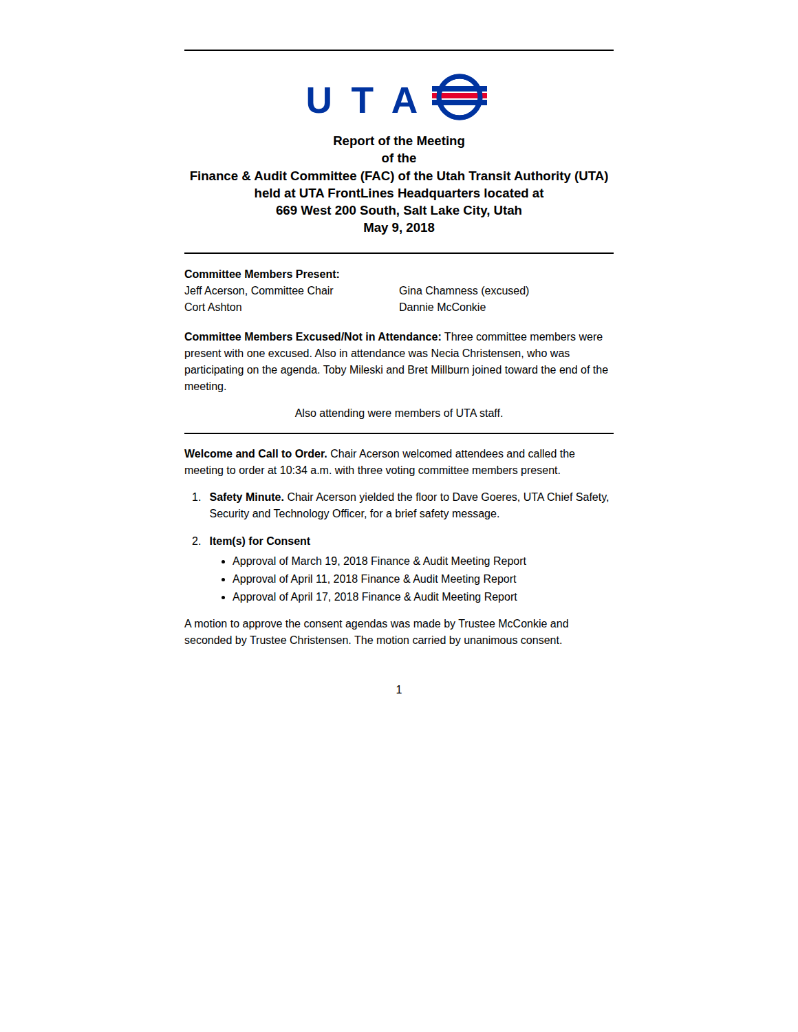U T A
Report of the Meeting of the Finance & Audit Committee (FAC) of the Utah Transit Authority (UTA) held at UTA FrontLines Headquarters located at 669 West 200 South, Salt Lake City, Utah May 9, 2018
Committee Members Present:
| Jeff Acerson, Committee Chair | Gina Chamness (excused) |
| Cort Ashton | Dannie McConkie |
Committee Members Excused/Not in Attendance: Three committee members were present with one excused. Also in attendance was Necia Christensen, who was participating on the agenda. Toby Mileski and Bret Millburn joined toward the end of the meeting.
Also attending were members of UTA staff.
Welcome and Call to Order. Chair Acerson welcomed attendees and called the meeting to order at 10:34 a.m. with three voting committee members present.
Safety Minute. Chair Acerson yielded the floor to Dave Goeres, UTA Chief Safety, Security and Technology Officer, for a brief safety message.
Item(s) for Consent
Approval of March 19, 2018 Finance & Audit Meeting Report
Approval of April 11, 2018 Finance & Audit Meeting Report
Approval of April 17, 2018 Finance & Audit Meeting Report
A motion to approve the consent agendas was made by Trustee McConkie and seconded by Trustee Christensen. The motion carried by unanimous consent.
1